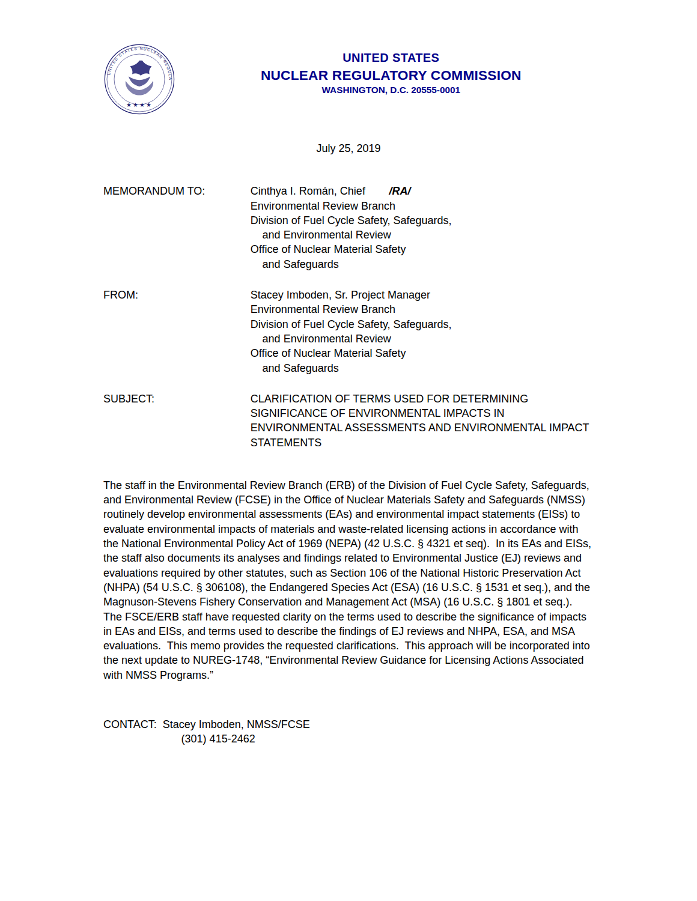UNITED STATES NUCLEAR REGULATORY COMMISSION ★★★★
UNITED STATES
NUCLEAR REGULATORY COMMISSION
WASHINGTON, D.C. 20555-0001
July 25, 2019
| MEMORANDUM TO: | Cinthya I. Román, Chief /RA/ Environmental Review Branch Division of Fuel Cycle Safety, Safeguards, and Environmental Review Office of Nuclear Material Safety and Safeguards |
| FROM: | Stacey Imboden, Sr. Project Manager Environmental Review Branch Division of Fuel Cycle Safety, Safeguards, and Environmental Review Office of Nuclear Material Safety and Safeguards |
| SUBJECT: | CLARIFICATION OF TERMS USED FOR DETERMINING SIGNIFICANCE OF ENVIRONMENTAL IMPACTS IN ENVIRONMENTAL ASSESSMENTS AND ENVIRONMENTAL IMPACT STATEMENTS |
The staff in the Environmental Review Branch (ERB) of the Division of Fuel Cycle Safety, Safeguards, and Environmental Review (FCSE) in the Office of Nuclear Materials Safety and Safeguards (NMSS) routinely develop environmental assessments (EAs) and environmental impact statements (EISs) to evaluate environmental impacts of materials and waste-related licensing actions in accordance with the National Environmental Policy Act of 1969 (NEPA) (42 U.S.C. § 4321 et seq). In its EAs and EISs, the staff also documents its analyses and findings related to Environmental Justice (EJ) reviews and evaluations required by other statutes, such as Section 106 of the National Historic Preservation Act (NHPA) (54 U.S.C. § 306108), the Endangered Species Act (ESA) (16 U.S.C. § 1531 et seq.), and the Magnuson-Stevens Fishery Conservation and Management Act (MSA) (16 U.S.C. § 1801 et seq.). The FSCE/ERB staff have requested clarity on the terms used to describe the significance of impacts in EAs and EISs, and terms used to describe the findings of EJ reviews and NHPA, ESA, and MSA evaluations. This memo provides the requested clarifications. This approach will be incorporated into the next update to NUREG-1748, “Environmental Review Guidance for Licensing Actions Associated with NMSS Programs.”
CONTACT: Stacey Imboden, NMSS/FCSE (301) 415-2462